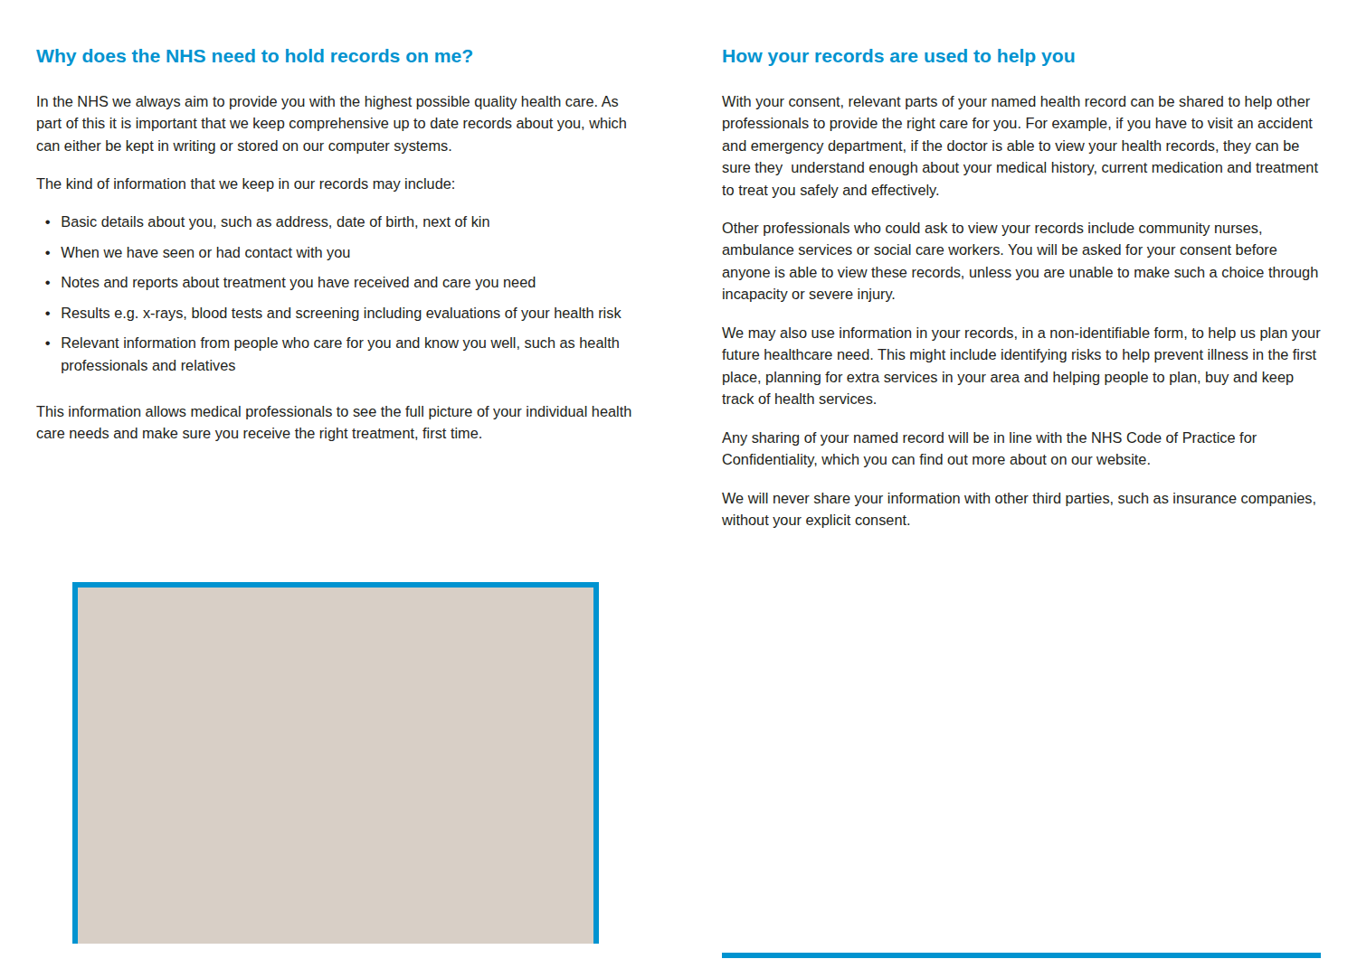Why does the NHS need to hold records on me?
In the NHS we always aim to provide you with the highest possible quality health care. As part of this it is important that we keep comprehensive up to date records about you, which can either be kept in writing or stored on our computer systems.
The kind of information that we keep in our records may include:
Basic details about you, such as address, date of birth, next of kin
When we have seen or had contact with you
Notes and reports about treatment you have received and care you need
Results e.g. x-rays, blood tests and screening including evaluations of your health risk
Relevant information from people who care for you and know you well, such as health professionals and relatives
This information allows medical professionals to see the full picture of your individual health care needs and make sure you receive the right treatment, first time.
How your records are used to help you
With your consent, relevant parts of your named health record can be shared to help other professionals to provide the right care for you. For example, if you have to visit an accident and emergency department, if the doctor is able to view your health records, they can be sure they understand enough about your medical history, current medication and treatment to treat you safely and effectively.
Other professionals who could ask to view your records include community nurses, ambulance services or social care workers. You will be asked for your consent before anyone is able to view these records, unless you are unable to make such a choice through incapacity or severe injury.
We may also use information in your records, in a non-identifiable form, to help us plan your future healthcare need. This might include identifying risks to help prevent illness in the first place, planning for extra services in your area and helping people to plan, buy and keep track of health services.
Any sharing of your named record will be in line with the NHS Code of Practice for Confidentiality, which you can find out more about on our website.
We will never share your information with other third parties, such as insurance companies, without your explicit consent.